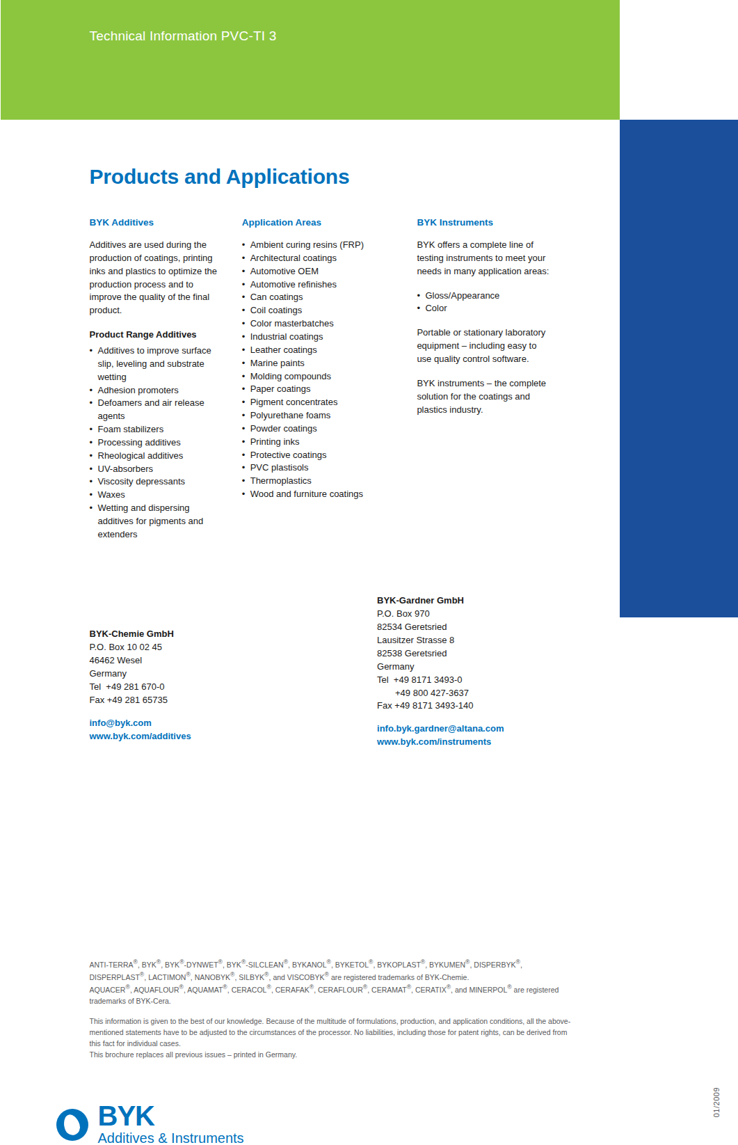Technical Information PVC-TI 3
Products and Applications
BYK Additives
Additives are used during the production of coatings, printing inks and plastics to optimize the production process and to improve the quality of the final product.
Product Range Additives
Additives to improve surface slip, leveling and substrate wetting
Adhesion promoters
Defoamers and air release agents
Foam stabilizers
Processing additives
Rheological additives
UV-absorbers
Viscosity depressants
Waxes
Wetting and dispersing additives for pigments and extenders
Application Areas
Ambient curing resins (FRP)
Architectural coatings
Automotive OEM
Automotive refinishes
Can coatings
Coil coatings
Color masterbatches
Industrial coatings
Leather coatings
Marine paints
Molding compounds
Paper coatings
Pigment concentrates
Polyurethane foams
Powder coatings
Printing inks
Protective coatings
PVC plastisols
Thermoplastics
Wood and furniture coatings
BYK Instruments
BYK offers a complete line of testing instruments to meet your needs in many application areas:
Gloss/Appearance
Color
Portable or stationary laboratory equipment – including easy to use quality control software.
BYK instruments – the complete solution for the coatings and plastics industry.
BYK-Chemie GmbH P.O. Box 10 02 45 46462 Wesel Germany Tel +49 281 670-0 Fax +49 281 65735 info@byk.com www.byk.com/additives
BYK-Gardner GmbH P.O. Box 970 82534 Geretsried Lausitzer Strasse 8 82538 Geretsried Germany Tel +49 8171 3493-0 +49 800 427-3637 Fax +49 8171 3493-140 info.byk.gardner@altana.com www.byk.com/instruments
ANTI-TERRA®, BYK®, BYK®-DYNWET®, BYK®-SILCLEAN®, BYKANOL®, BYKETOL®, BYKOPLAST®, BYKUMEN®, DISPERBYK®, DISPERPLAST®, LACTIMON®, NANOBYK®, SILBYK®, and VISCOBYK® are registered trademarks of BYK-Chemie.
AQUACER®, AQUAFLOUR®, AQUAMAT®, CERACOL®, CERAFAK®, CERAFLOUR®, CERAMAT®, CERATIX®, and MINERPOL® are registered trademarks of BYK-Cera.
This information is given to the best of our knowledge. Because of the multitude of formulations, production, and application conditions, all the above-mentioned statements have to be adjusted to the circumstances of the processor. No liabilities, including those for patent rights, can be derived from this fact for individual cases.
This brochure replaces all previous issues – printed in Germany.
BYK Additives & Instruments
01/2009